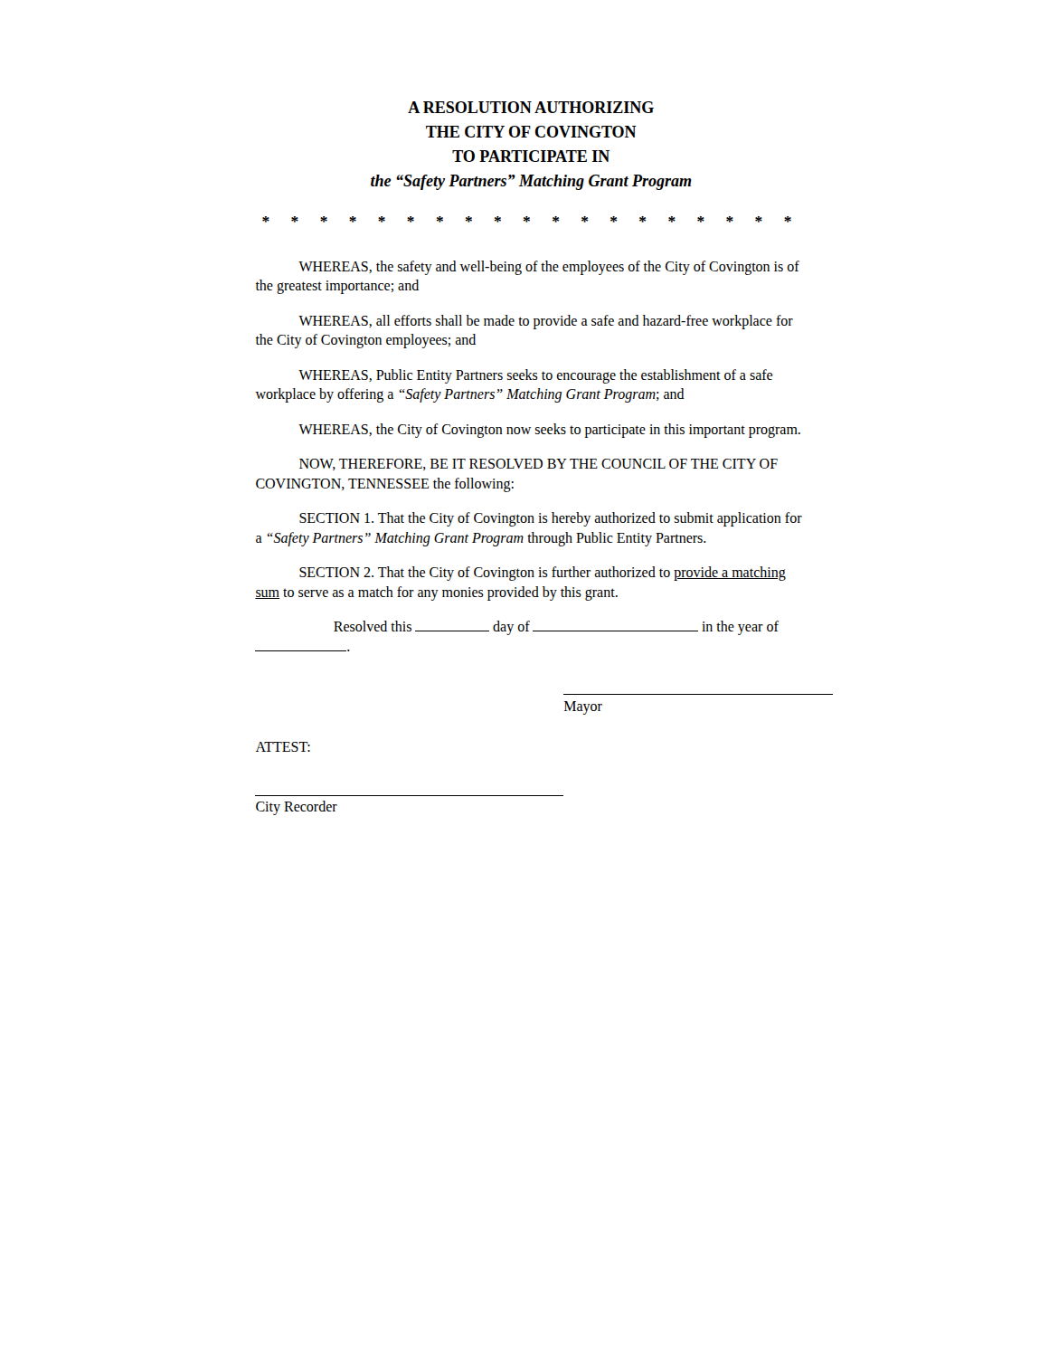A RESOLUTION AUTHORIZING
THE CITY OF COVINGTON
TO PARTICIPATE IN
the “Safety Partners” Matching Grant Program
* * * * * * * * * * * * * * * * * * *
WHEREAS, the safety and well-being of the employees of the City of Covington is of the greatest importance; and
WHEREAS, all efforts shall be made to provide a safe and hazard-free workplace for the City of Covington employees; and
WHEREAS, Public Entity Partners seeks to encourage the establishment of a safe workplace by offering a “Safety Partners” Matching Grant Program; and
WHEREAS, the City of Covington now seeks to participate in this important program.
NOW, THEREFORE, BE IT RESOLVED BY THE COUNCIL OF THE CITY OF COVINGTON, TENNESSEE the following:
SECTION 1. That the City of Covington is hereby authorized to submit application for a “Safety Partners” Matching Grant Program through Public Entity Partners.
SECTION 2. That the City of Covington is further authorized to provide a matching sum to serve as a match for any monies provided by this grant.
Resolved this day of in the year of .
Mayor
ATTEST:
City Recorder